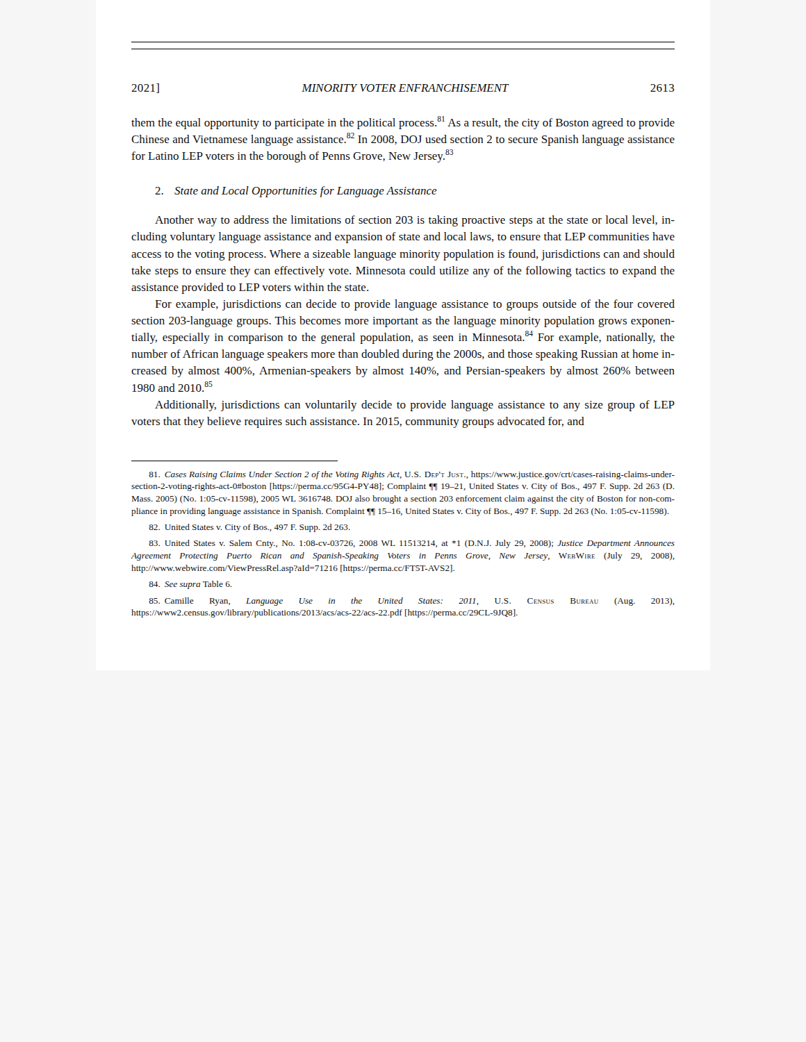2021] MINORITY VOTER ENFRANCHISEMENT 2613
them the equal opportunity to participate in the political process.81 As a result, the city of Boston agreed to provide Chinese and Vietnamese language assistance.82 In 2008, DOJ used section 2 to secure Spanish language assistance for Latino LEP voters in the borough of Penns Grove, New Jersey.83
2. State and Local Opportunities for Language Assistance
Another way to address the limitations of section 203 is taking proactive steps at the state or local level, including voluntary language assistance and expansion of state and local laws, to ensure that LEP communities have access to the voting process. Where a sizeable language minority population is found, jurisdictions can and should take steps to ensure they can effectively vote. Minnesota could utilize any of the following tactics to expand the assistance provided to LEP voters within the state.
For example, jurisdictions can decide to provide language assistance to groups outside of the four covered section 203-language groups. This becomes more important as the language minority population grows exponentially, especially in comparison to the general population, as seen in Minnesota.84 For example, nationally, the number of African language speakers more than doubled during the 2000s, and those speaking Russian at home increased by almost 400%, Armenian-speakers by almost 140%, and Persian-speakers by almost 260% between 1980 and 2010.85
Additionally, jurisdictions can voluntarily decide to provide language assistance to any size group of LEP voters that they believe requires such assistance. In 2015, community groups advocated for, and
81. Cases Raising Claims Under Section 2 of the Voting Rights Act, U.S. Dep't Just., https://www.justice.gov/crt/cases-raising-claims-under-section-2-voting-rights-act-0#boston [https://perma.cc/95G4-PY48]; Complaint ¶¶ 19–21, United States v. City of Bos., 497 F. Supp. 2d 263 (D. Mass. 2005) (No. 1:05-cv-11598), 2005 WL 3616748. DOJ also brought a section 203 enforcement claim against the city of Boston for non-compliance in providing language assistance in Spanish. Complaint ¶¶ 15–16, United States v. City of Bos., 497 F. Supp. 2d 263 (No. 1:05-cv-11598).
82. United States v. City of Bos., 497 F. Supp. 2d 263.
83. United States v. Salem Cnty., No. 1:08-cv-03726, 2008 WL 11513214, at *1 (D.N.J. July 29, 2008); Justice Department Announces Agreement Protecting Puerto Rican and Spanish-Speaking Voters in Penns Grove, New Jersey, WebWire (July 29, 2008), http://www.webwire.com/ViewPressRel.asp?aId=71216 [https://perma.cc/FT5T-AVS2].
84. See supra Table 6.
85. Camille Ryan, Language Use in the United States: 2011, U.S. Census Bureau (Aug. 2013), https://www2.census.gov/library/publications/2013/acs/acs-22/acs-22.pdf [https://perma.cc/29CL-9JQ8].